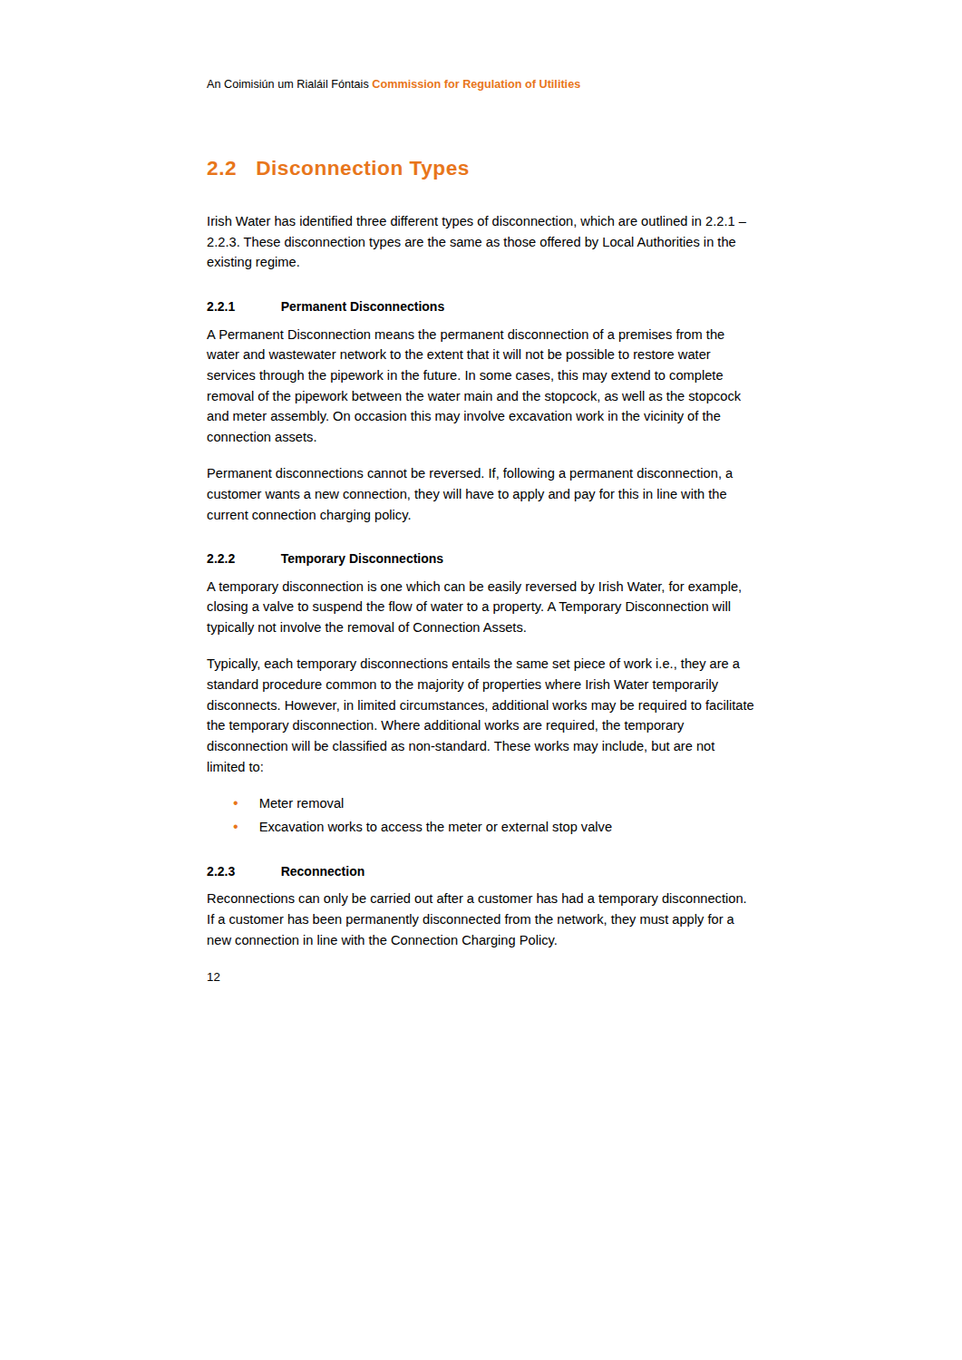An Coimisiún um Rialáil Fóntais Commission for Regulation of Utilities
2.2 Disconnection Types
Irish Water has identified three different types of disconnection, which are outlined in 2.2.1 – 2.2.3. These disconnection types are the same as those offered by Local Authorities in the existing regime.
2.2.1 Permanent Disconnections
A Permanent Disconnection means the permanent disconnection of a premises from the water and wastewater network to the extent that it will not be possible to restore water services through the pipework in the future. In some cases, this may extend to complete removal of the pipework between the water main and the stopcock, as well as the stopcock and meter assembly. On occasion this may involve excavation work in the vicinity of the connection assets.
Permanent disconnections cannot be reversed. If, following a permanent disconnection, a customer wants a new connection, they will have to apply and pay for this in line with the current connection charging policy.
2.2.2 Temporary Disconnections
A temporary disconnection is one which can be easily reversed by Irish Water, for example, closing a valve to suspend the flow of water to a property. A Temporary Disconnection will typically not involve the removal of Connection Assets.
Typically, each temporary disconnections entails the same set piece of work i.e., they are a standard procedure common to the majority of properties where Irish Water temporarily disconnects. However, in limited circumstances, additional works may be required to facilitate the temporary disconnection. Where additional works are required, the temporary disconnection will be classified as non-standard. These works may include, but are not limited to:
Meter removal
Excavation works to access the meter or external stop valve
2.2.3 Reconnection
Reconnections can only be carried out after a customer has had a temporary disconnection. If a customer has been permanently disconnected from the network, they must apply for a new connection in line with the Connection Charging Policy.
12